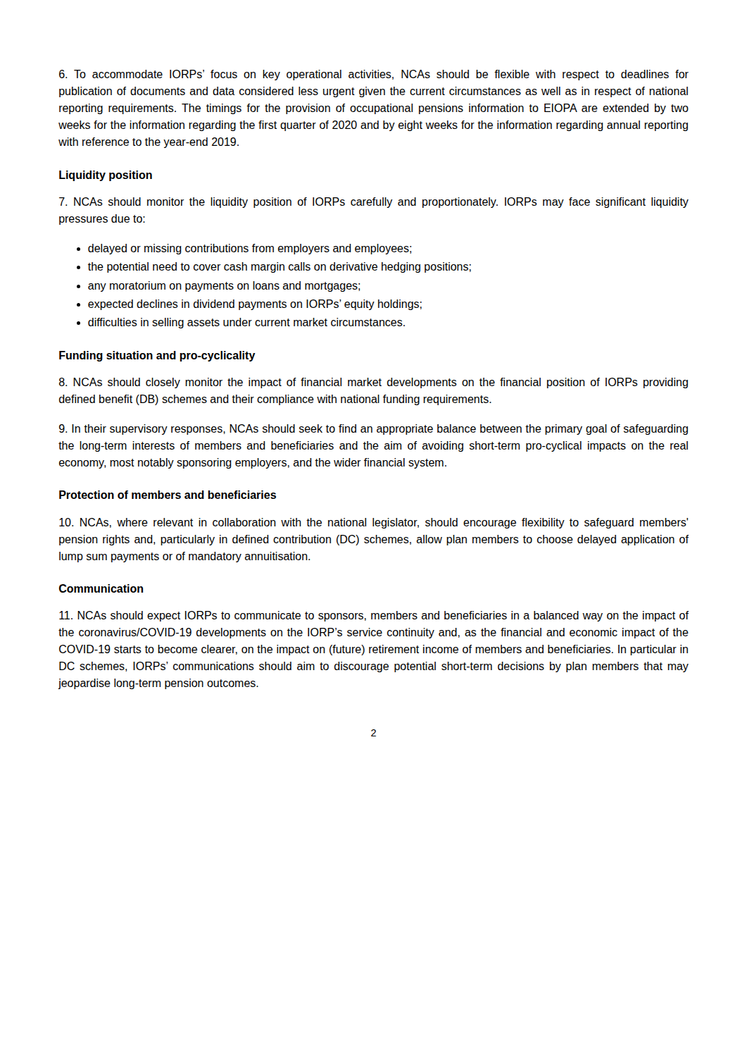6. To accommodate IORPs’ focus on key operational activities, NCAs should be flexible with respect to deadlines for publication of documents and data considered less urgent given the current circumstances as well as in respect of national reporting requirements. The timings for the provision of occupational pensions information to EIOPA are extended by two weeks for the information regarding the first quarter of 2020 and by eight weeks for the information regarding annual reporting with reference to the year-end 2019.
Liquidity position
7. NCAs should monitor the liquidity position of IORPs carefully and proportionately. IORPs may face significant liquidity pressures due to:
delayed or missing contributions from employers and employees;
the potential need to cover cash margin calls on derivative hedging positions;
any moratorium on payments on loans and mortgages;
expected declines in dividend payments on IORPs’ equity holdings;
difficulties in selling assets under current market circumstances.
Funding situation and pro-cyclicality
8. NCAs should closely monitor the impact of financial market developments on the financial position of IORPs providing defined benefit (DB) schemes and their compliance with national funding requirements.
9. In their supervisory responses, NCAs should seek to find an appropriate balance between the primary goal of safeguarding the long-term interests of members and beneficiaries and the aim of avoiding short-term pro-cyclical impacts on the real economy, most notably sponsoring employers, and the wider financial system.
Protection of members and beneficiaries
10. NCAs, where relevant in collaboration with the national legislator, should encourage flexibility to safeguard members' pension rights and, particularly in defined contribution (DC) schemes, allow plan members to choose delayed application of lump sum payments or of mandatory annuitisation.
Communication
11. NCAs should expect IORPs to communicate to sponsors, members and beneficiaries in a balanced way on the impact of the coronavirus/COVID-19 developments on the IORP’s service continuity and, as the financial and economic impact of the COVID-19 starts to become clearer, on the impact on (future) retirement income of members and beneficiaries. In particular in DC schemes, IORPs’ communications should aim to discourage potential short-term decisions by plan members that may jeopardise long-term pension outcomes.
2